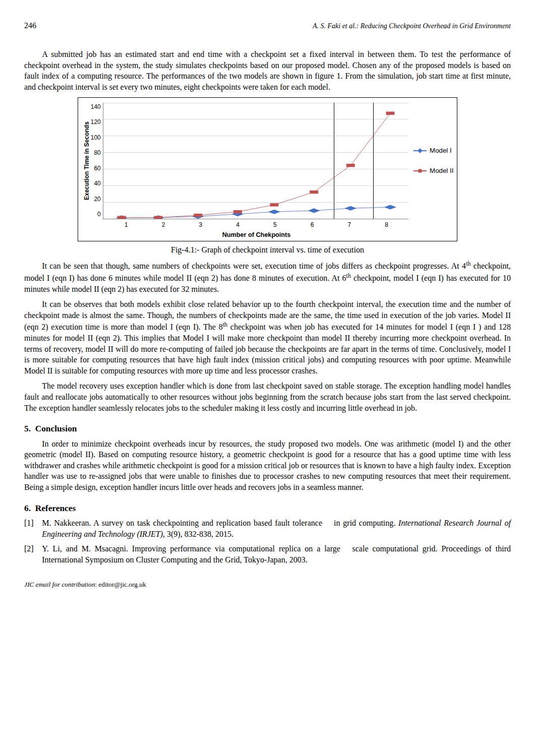246
A. S. Faki et al.: Reducing Checkpoint Overhead in Grid Environment
A submitted job has an estimated start and end time with a checkpoint set a fixed interval in between them. To test the performance of checkpoint overhead in the system, the study simulates checkpoints based on our proposed model. Chosen any of the proposed models is based on fault index of a computing resource. The performances of the two models are shown in figure 1. From the simulation, job start time at first minute, and checkpoint interval is set every two minutes, eight checkpoints were taken for each model.
Execution Time in Seconds
140
120
100
80
60
40
20
0
Model I
Model II
12345678
Number of Chekpoints
Fig-4.1:- Graph of checkpoint interval vs. time of execution
It can be seen that though, same numbers of checkpoints were set, execution time of jobs differs as checkpoint progresses. At 4th checkpoint, model I (eqn I) has done 6 minutes while model II (eqn 2) has done 8 minutes of execution. At 6th checkpoint, model I (eqn I) has executed for 10 minutes while model II (eqn 2) has executed for 32 minutes.
It can be observes that both models exhibit close related behavior up to the fourth checkpoint interval, the execution time and the number of checkpoint made is almost the same. Though, the numbers of checkpoints made are the same, the time used in execution of the job varies. Model II (eqn 2) execution time is more than model I (eqn I). The 8th checkpoint was when job has executed for 14 minutes for model I (eqn I ) and 128 minutes for model II (eqn 2). This implies that Model I will make more checkpoint than model II thereby incurring more checkpoint overhead. In terms of recovery, model II will do more re-computing of failed job because the checkpoints are far apart in the terms of time. Conclusively, model I is more suitable for computing resources that have high fault index (mission critical jobs) and computing resources with poor uptime. Meanwhile Model II is suitable for computing resources with more up time and less processor crashes.
The model recovery uses exception handler which is done from last checkpoint saved on stable storage. The exception handling model handles fault and reallocate jobs automatically to other resources without jobs beginning from the scratch because jobs start from the last served checkpoint. The exception handler seamlessly relocates jobs to the scheduler making it less costly and incurring little overhead in job.
5. Conclusion
In order to minimize checkpoint overheads incur by resources, the study proposed two models. One was arithmetic (model I) and the other geometric (model II). Based on computing resource history, a geometric checkpoint is good for a resource that has a good uptime time with less withdrawer and crashes while arithmetic checkpoint is good for a mission critical job or resources that is known to have a high faulty index. Exception handler was use to re-assigned jobs that were unable to finishes due to processor crashes to new computing resources that meet their requirement. Being a simple design, exception handler incurs little over heads and recovers jobs in a seamless manner.
6. References
[1]
M. Nakkeeran. A survey on task checkpointing and replication based fault tolerance in grid computing. International Research Journal of Engineering and Technology (IRJET), 3(9), 832-838, 2015.
[2]
Y. Li, and M. Msacagni. Improving performance via computational replica on a large scale computational grid. Proceedings of third International Symposium on Cluster Computing and the Grid, Tokyo-Japan, 2003.
JIC email for contribution: editor@jic.org.uk